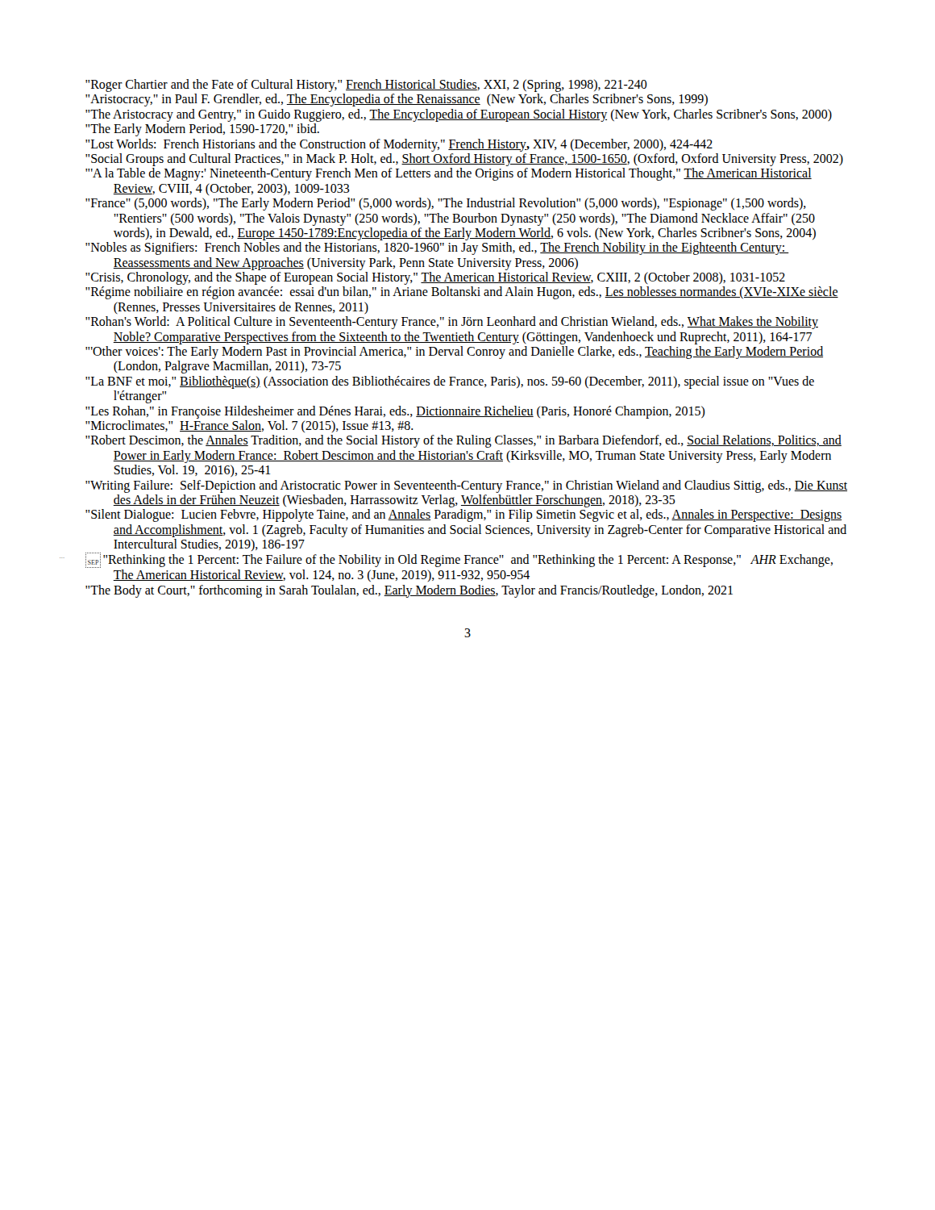"Roger Chartier and the Fate of Cultural History," French Historical Studies, XXI, 2 (Spring, 1998), 221-240
"Aristocracy," in Paul F. Grendler, ed., The Encyclopedia of the Renaissance (New York, Charles Scribner's Sons, 1999)
"The Aristocracy and Gentry," in Guido Ruggiero, ed., The Encyclopedia of European Social History (New York, Charles Scribner's Sons, 2000)
"The Early Modern Period, 1590-1720," ibid.
"Lost Worlds: French Historians and the Construction of Modernity," French History, XIV, 4 (December, 2000), 424-442
"Social Groups and Cultural Practices," in Mack P. Holt, ed., Short Oxford History of France, 1500-1650, (Oxford, Oxford University Press, 2002)
"'A la Table de Magny:' Nineteenth-Century French Men of Letters and the Origins of Modern Historical Thought," The American Historical Review, CVIII, 4 (October, 2003), 1009-1033
"France" (5,000 words), "The Early Modern Period" (5,000 words), "The Industrial Revolution" (5,000 words), "Espionage" (1,500 words), "Rentiers" (500 words), "The Valois Dynasty" (250 words), "The Bourbon Dynasty" (250 words), "The Diamond Necklace Affair" (250 words), in Dewald, ed., Europe 1450-1789:Encyclopedia of the Early Modern World, 6 vols. (New York, Charles Scribner's Sons, 2004)
"Nobles as Signifiers: French Nobles and the Historians, 1820-1960" in Jay Smith, ed., The French Nobility in the Eighteenth Century: Reassessments and New Approaches (University Park, Penn State University Press, 2006)
"Crisis, Chronology, and the Shape of European Social History," The American Historical Review, CXIII, 2 (October 2008), 1031-1052
"Régime nobiliaire en région avancée: essai d'un bilan," in Ariane Boltanski and Alain Hugon, eds., Les noblesses normandes (XVIe-XIXe siècle (Rennes, Presses Universitaires de Rennes, 2011)
"Rohan's World: A Political Culture in Seventeenth-Century France," in Jörn Leonhard and Christian Wieland, eds., What Makes the Nobility Noble? Comparative Perspectives from the Sixteenth to the Twentieth Century (Göttingen, Vandenhoeck und Ruprecht, 2011), 164-177
"'Other voices': The Early Modern Past in Provincial America," in Derval Conroy and Danielle Clarke, eds., Teaching the Early Modern Period (London, Palgrave Macmillan, 2011), 73-75
"La BNF et moi," Bibliothèque(s) (Association des Bibliothécaires de France, Paris), nos. 59-60 (December, 2011), special issue on "Vues de l'étranger"
"Les Rohan," in Françoise Hildesheimer and Dénes Harai, eds., Dictionnaire Richelieu (Paris, Honoré Champion, 2015)
"Microclimates," H-France Salon, Vol. 7 (2015), Issue #13, #8.
"Robert Descimon, the Annales Tradition, and the Social History of the Ruling Classes," in Barbara Diefendorf, ed., Social Relations, Politics, and Power in Early Modern France: Robert Descimon and the Historian's Craft (Kirksville, MO, Truman State University Press, Early Modern Studies, Vol. 19, 2016), 25-41
"Writing Failure: Self-Depiction and Aristocratic Power in Seventeenth-Century France," in Christian Wieland and Claudius Sittig, eds., Die Kunst des Adels in der Frühen Neuzeit (Wiesbaden, Harrassowitz Verlag, Wolfenbüttler Forschungen, 2018), 23-35
"Silent Dialogue: Lucien Febvre, Hippolyte Taine, and an Annales Paradigm," in Filip Simetin Segvic et al, eds., Annales in Perspective: Designs and Accomplishment, vol. 1 (Zagreb, Faculty of Humanities and Social Sciences, University in Zagreb-Center for Comparative Historical and Intercultural Studies, 2019), 186-197
…SEP"Rethinking the 1 Percent: The Failure of the Nobility in Old Regime France" and "Rethinking the 1 Percent: A Response," AHR Exchange, The American Historical Review, vol. 124, no. 3 (June, 2019), 911-932, 950-954
"The Body at Court," forthcoming in Sarah Toulalan, ed., Early Modern Bodies, Taylor and Francis/Routledge, London, 2021
3